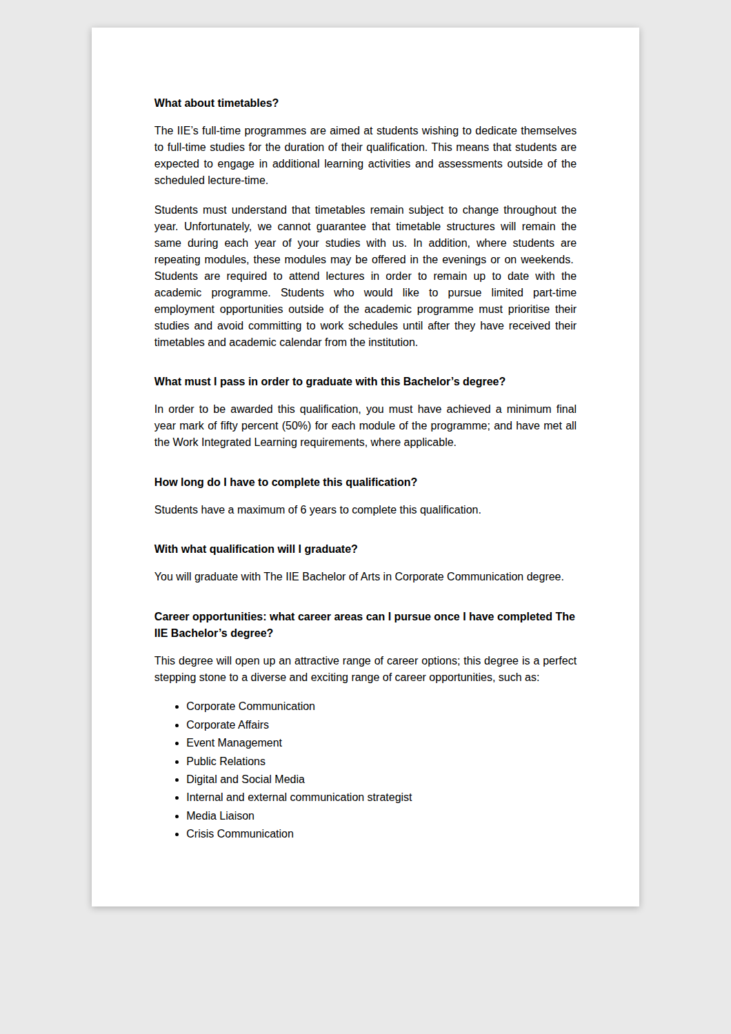What about timetables?
The IIE’s full-time programmes are aimed at students wishing to dedicate themselves to full-time studies for the duration of their qualification. This means that students are expected to engage in additional learning activities and assessments outside of the scheduled lecture-time.
Students must understand that timetables remain subject to change throughout the year. Unfortunately, we cannot guarantee that timetable structures will remain the same during each year of your studies with us. In addition, where students are repeating modules, these modules may be offered in the evenings or on weekends. Students are required to attend lectures in order to remain up to date with the academic programme. Students who would like to pursue limited part-time employment opportunities outside of the academic programme must prioritise their studies and avoid committing to work schedules until after they have received their timetables and academic calendar from the institution.
What must I pass in order to graduate with this Bachelor’s degree?
In order to be awarded this qualification, you must have achieved a minimum final year mark of fifty percent (50%) for each module of the programme; and have met all the Work Integrated Learning requirements, where applicable.
How long do I have to complete this qualification?
Students have a maximum of 6 years to complete this qualification.
With what qualification will I graduate?
You will graduate with The IIE Bachelor of Arts in Corporate Communication degree.
Career opportunities: what career areas can I pursue once I have completed The IIE Bachelor’s degree?
This degree will open up an attractive range of career options; this degree is a perfect stepping stone to a diverse and exciting range of career opportunities, such as:
Corporate Communication
Corporate Affairs
Event Management
Public Relations
Digital and Social Media
Internal and external communication strategist
Media Liaison
Crisis Communication